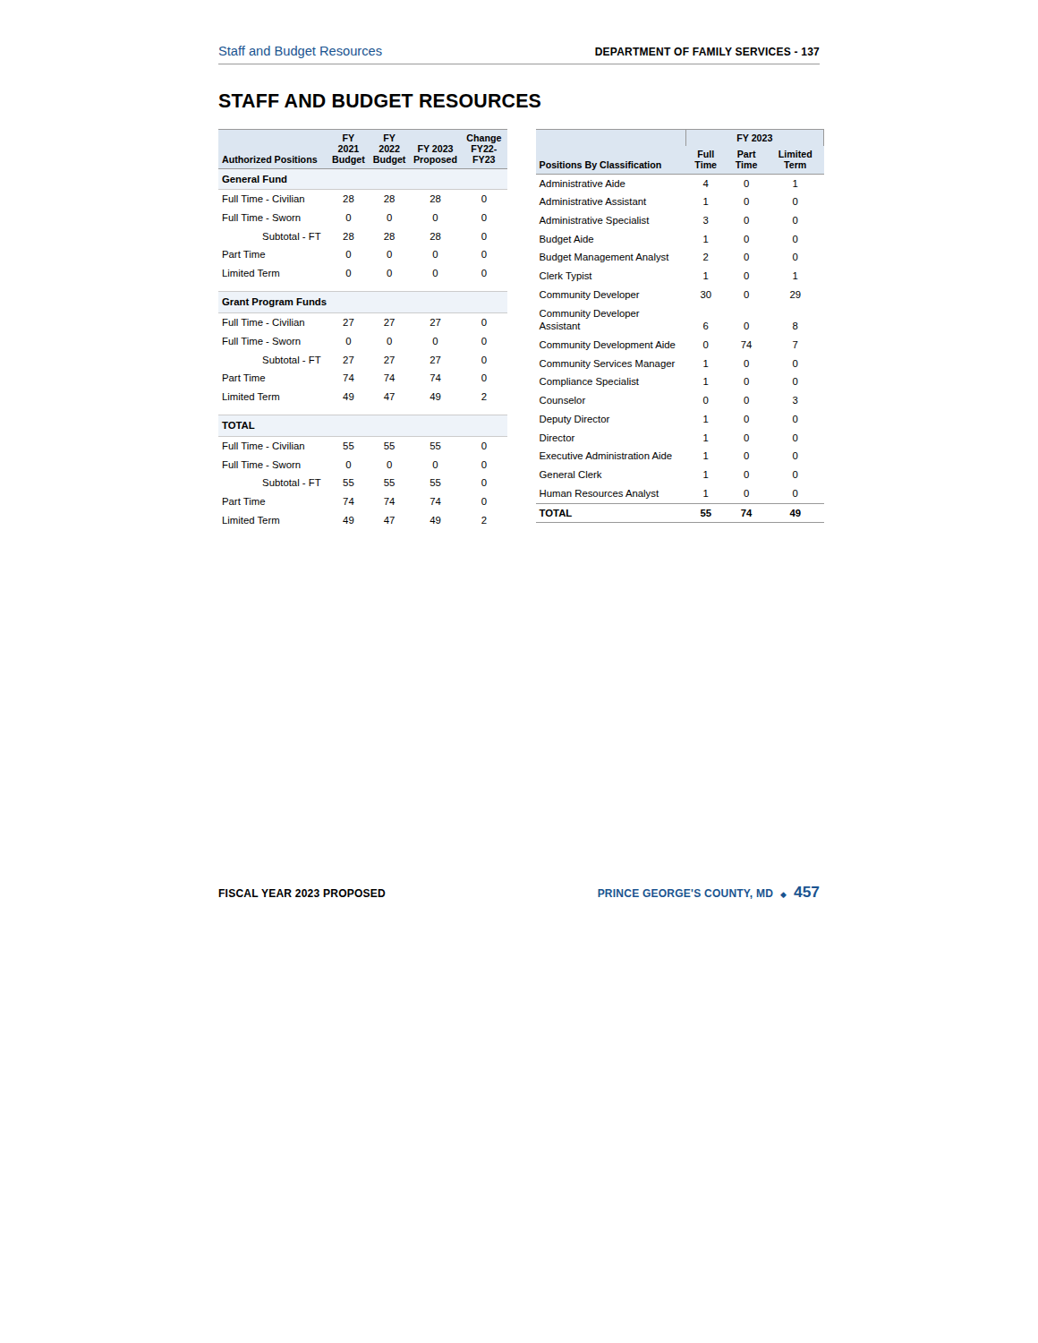Staff and Budget Resources
DEPARTMENT OF FAMILY SERVICES - 137
STAFF AND BUDGET RESOURCES
| Authorized Positions | FY 2021 Budget | FY 2022 Budget | FY 2023 Proposed | Change FY22-FY23 |
| --- | --- | --- | --- | --- |
| General Fund |
| Full Time - Civilian | 28 | 28 | 28 | 0 |
| Full Time - Sworn | 0 | 0 | 0 | 0 |
| Subtotal - FT | 28 | 28 | 28 | 0 |
| Part Time | 0 | 0 | 0 | 0 |
| Limited Term | 0 | 0 | 0 | 0 |
| Grant Program Funds |
| Full Time - Civilian | 27 | 27 | 27 | 0 |
| Full Time - Sworn | 0 | 0 | 0 | 0 |
| Subtotal - FT | 27 | 27 | 27 | 0 |
| Part Time | 74 | 74 | 74 | 0 |
| Limited Term | 49 | 47 | 49 | 2 |
| TOTAL |
| Full Time - Civilian | 55 | 55 | 55 | 0 |
| Full Time - Sworn | 0 | 0 | 0 | 0 |
| Subtotal - FT | 55 | 55 | 55 | 0 |
| Part Time | 74 | 74 | 74 | 0 |
| Limited Term | 49 | 47 | 49 | 2 |
| | FY 2023 |
| --- | --- |
| Positions By Classification | Full Time | Part Time | Limited Term |
| Administrative Aide | 4 | 0 | 1 |
| Administrative Assistant | 1 | 0 | 0 |
| Administrative Specialist | 3 | 0 | 0 |
| Budget Aide | 1 | 0 | 0 |
| Budget Management Analyst | 2 | 0 | 0 |
| Clerk Typist | 1 | 0 | 1 |
| Community Developer | 30 | 0 | 29 |
| Community Developer Assistant | 6 | 0 | 8 |
| Community Development Aide | 0 | 74 | 7 |
| Community Services Manager | 1 | 0 | 0 |
| Compliance Specialist | 1 | 0 | 0 |
| Counselor | 0 | 0 | 3 |
| Deputy Director | 1 | 0 | 0 |
| Director | 1 | 0 | 0 |
| Executive Administration Aide | 1 | 0 | 0 |
| General Clerk | 1 | 0 | 0 |
| Human Resources Analyst | 1 | 0 | 0 |
| TOTAL | 55 | 74 | 49 |
FISCAL YEAR 2023 PROPOSED
PRINCE GEORGE'S COUNTY, MD ◆ 457